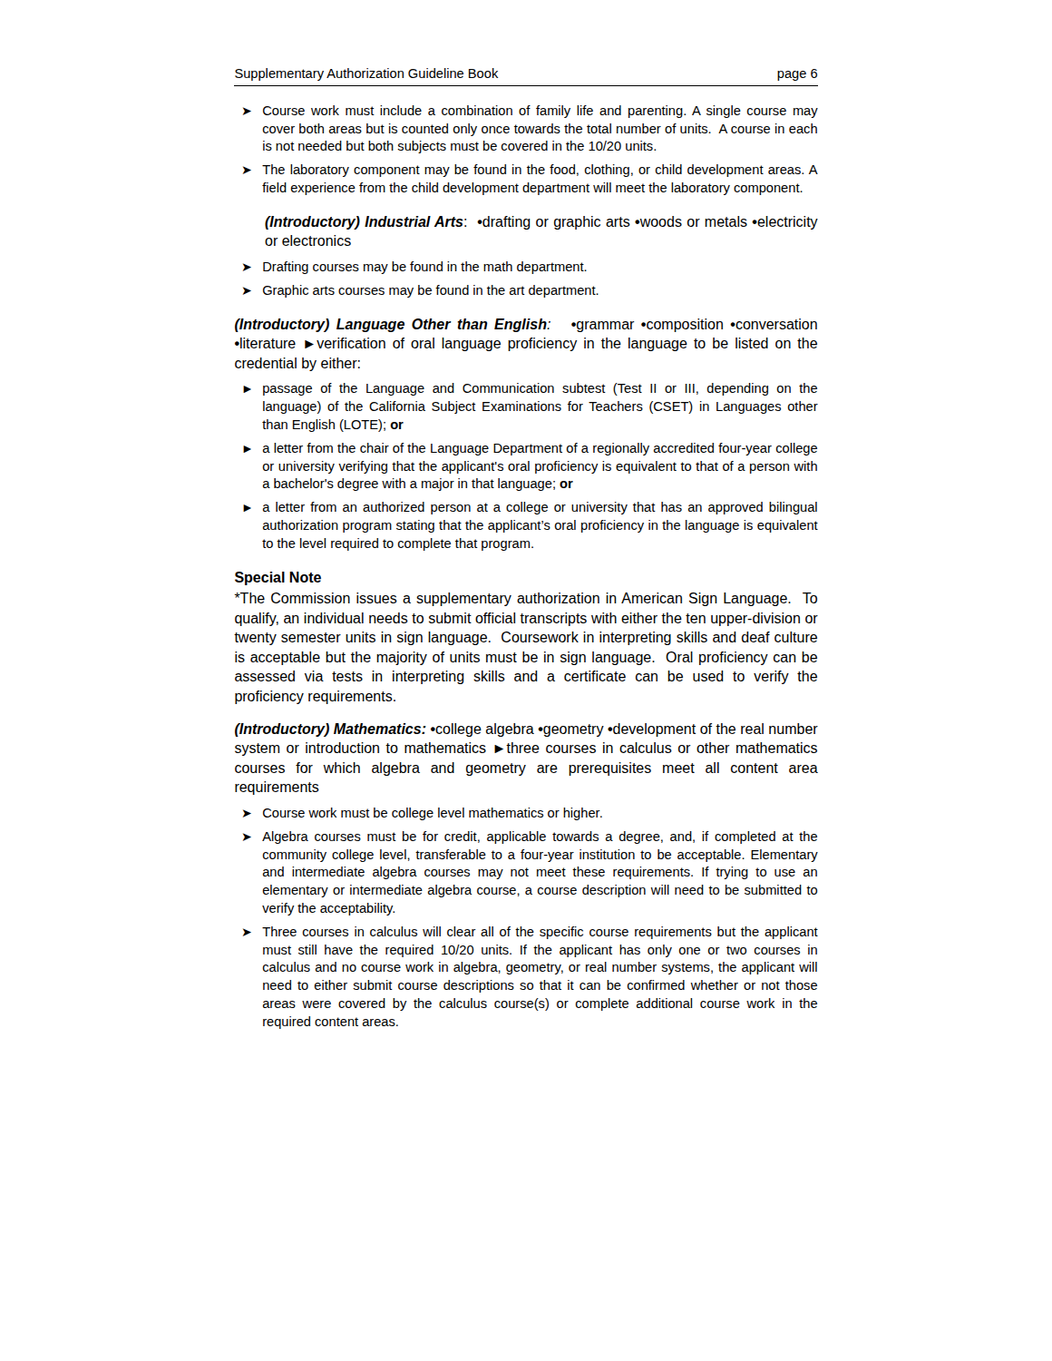Supplementary Authorization Guideline Book page 6
Course work must include a combination of family life and parenting. A single course may cover both areas but is counted only once towards the total number of units. A course in each is not needed but both subjects must be covered in the 10/20 units.
The laboratory component may be found in the food, clothing, or child development areas. A field experience from the child development department will meet the laboratory component.
(Introductory) Industrial Arts: •drafting or graphic arts •woods or metals •electricity or electronics
Drafting courses may be found in the math department.
Graphic arts courses may be found in the art department.
(Introductory) Language Other than English: •grammar •composition •conversation •literature ►verification of oral language proficiency in the language to be listed on the credential by either:
passage of the Language and Communication subtest (Test II or III, depending on the language) of the California Subject Examinations for Teachers (CSET) in Languages other than English (LOTE); or
a letter from the chair of the Language Department of a regionally accredited four-year college or university verifying that the applicant's oral proficiency is equivalent to that of a person with a bachelor's degree with a major in that language; or
a letter from an authorized person at a college or university that has an approved bilingual authorization program stating that the applicant’s oral proficiency in the language is equivalent to the level required to complete that program.
Special Note
*The Commission issues a supplementary authorization in American Sign Language. To qualify, an individual needs to submit official transcripts with either the ten upper-division or twenty semester units in sign language. Coursework in interpreting skills and deaf culture is acceptable but the majority of units must be in sign language. Oral proficiency can be assessed via tests in interpreting skills and a certificate can be used to verify the proficiency requirements.
(Introductory) Mathematics: •college algebra •geometry •development of the real number system or introduction to mathematics ►three courses in calculus or other mathematics courses for which algebra and geometry are prerequisites meet all content area requirements
Course work must be college level mathematics or higher.
Algebra courses must be for credit, applicable towards a degree, and, if completed at the community college level, transferable to a four-year institution to be acceptable. Elementary and intermediate algebra courses may not meet these requirements. If trying to use an elementary or intermediate algebra course, a course description will need to be submitted to verify the acceptability.
Three courses in calculus will clear all of the specific course requirements but the applicant must still have the required 10/20 units. If the applicant has only one or two courses in calculus and no course work in algebra, geometry, or real number systems, the applicant will need to either submit course descriptions so that it can be confirmed whether or not those areas were covered by the calculus course(s) or complete additional course work in the required content areas.